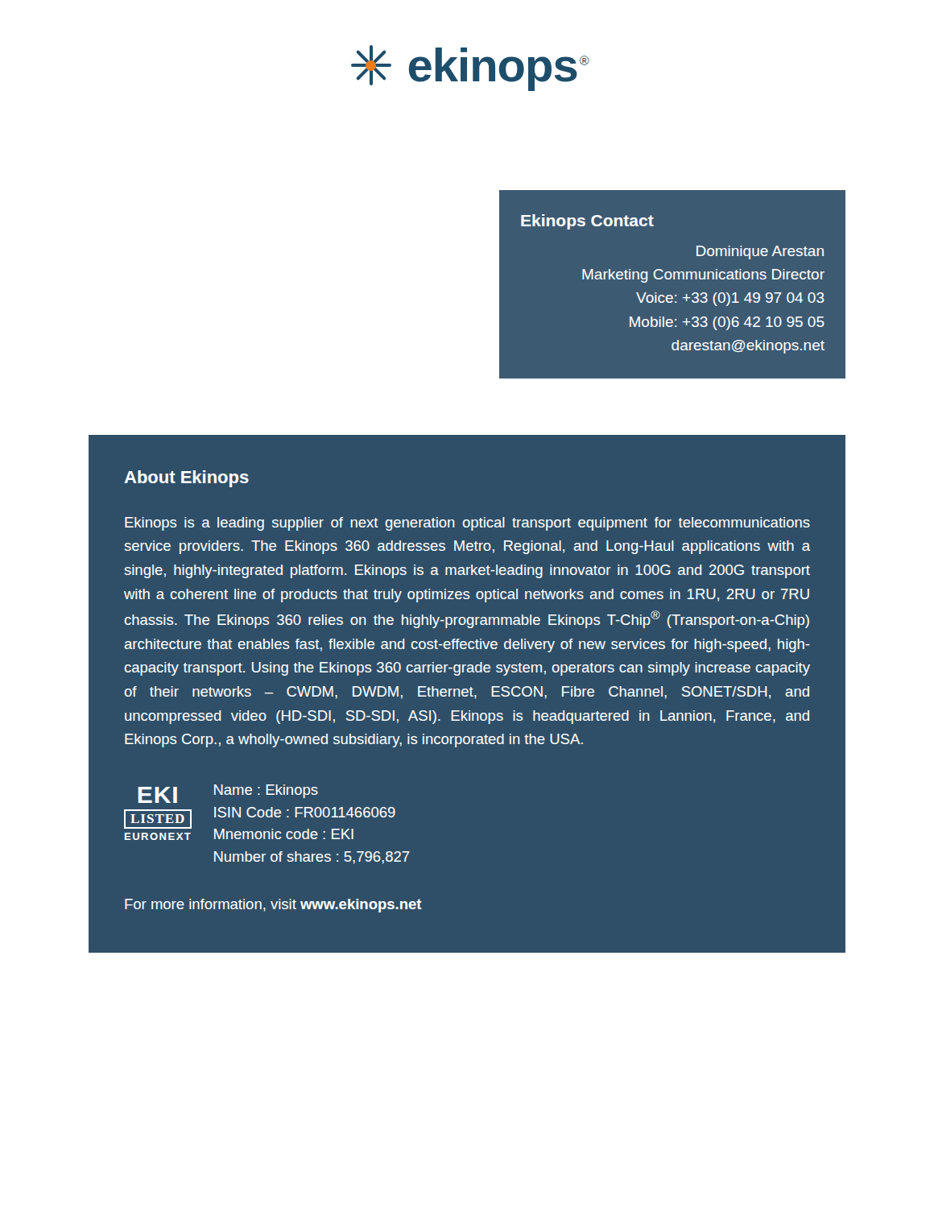ekinops®
Ekinops Contact
Dominique Arestan
Marketing Communications Director
Voice: +33 (0)1 49 97 04 03
Mobile: +33 (0)6 42 10 95 05
darestan@ekinops.net
About Ekinops
Ekinops is a leading supplier of next generation optical transport equipment for telecommunications service providers. The Ekinops 360 addresses Metro, Regional, and Long-Haul applications with a single, highly-integrated platform. Ekinops is a market-leading innovator in 100G and 200G transport with a coherent line of products that truly optimizes optical networks and comes in 1RU, 2RU or 7RU chassis. The Ekinops 360 relies on the highly-programmable Ekinops T-Chip® (Transport-on-a-Chip) architecture that enables fast, flexible and cost-effective delivery of new services for high-speed, high-capacity transport. Using the Ekinops 360 carrier-grade system, operators can simply increase capacity of their networks – CWDM, DWDM, Ethernet, ESCON, Fibre Channel, SONET/SDH, and uncompressed video (HD-SDI, SD-SDI, ASI). Ekinops is headquartered in Lannion, France, and Ekinops Corp., a wholly-owned subsidiary, is incorporated in the USA.
EKI
LISTED
EURONEXT
Name : Ekinops
ISIN Code : FR0011466069
Mnemonic code : EKI
Number of shares : 5,796,827
For more information, visit www.ekinops.net